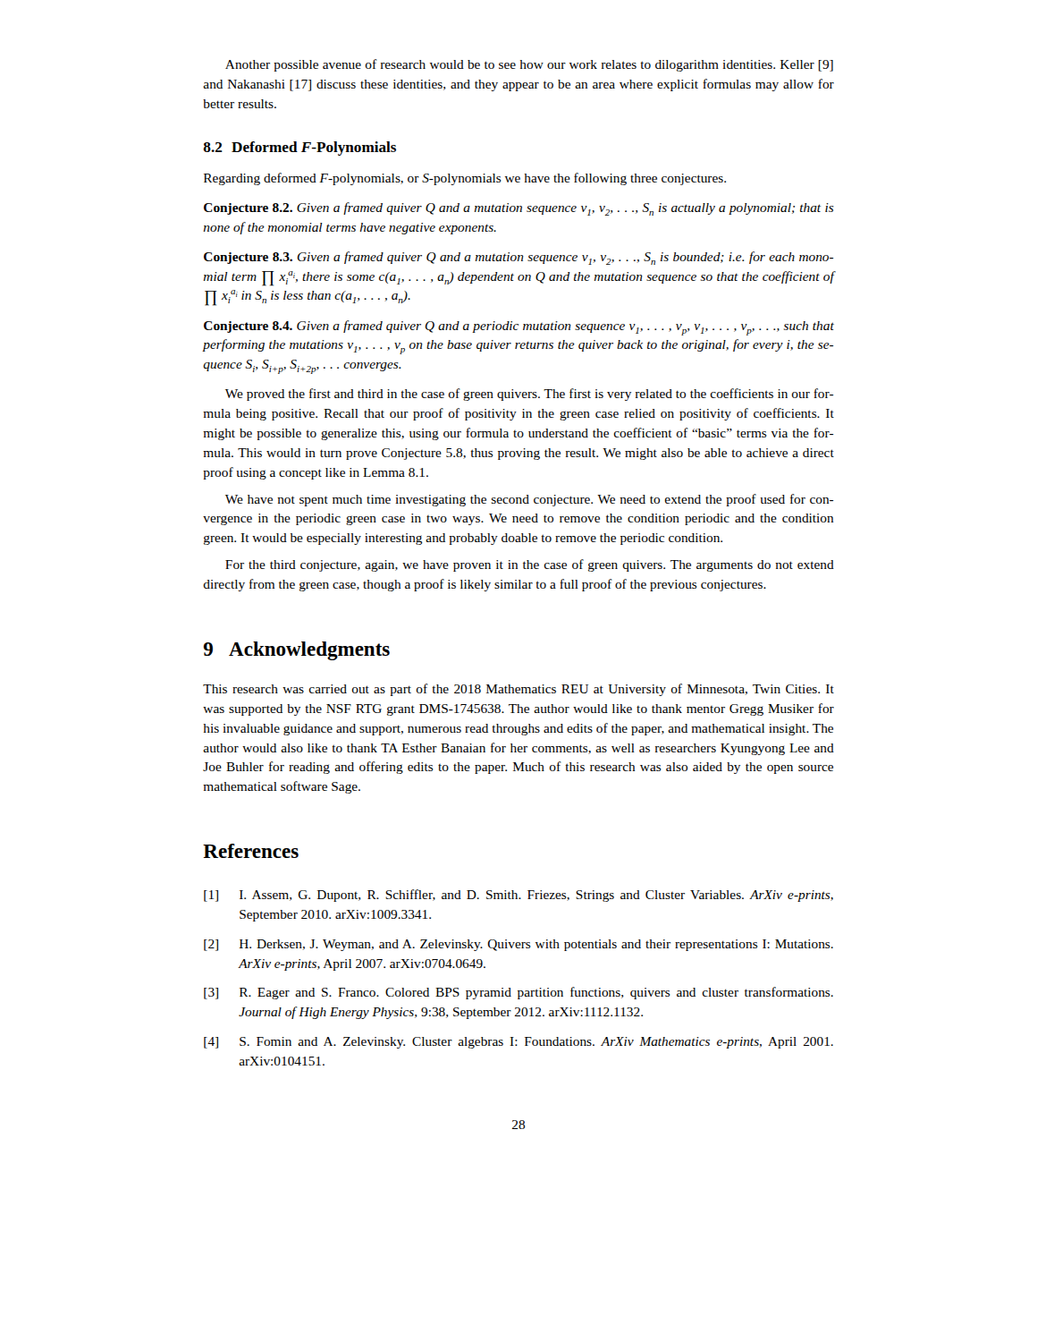Another possible avenue of research would be to see how our work relates to dilogarithm identities. Keller [9] and Nakanashi [17] discuss these identities, and they appear to be an area where explicit formulas may allow for better results.
8.2 Deformed F-Polynomials
Regarding deformed F-polynomials, or S-polynomials we have the following three conjectures.
Conjecture 8.2. Given a framed quiver Q and a mutation sequence v1, v2, . . ., Sn is actually a polynomial; that is none of the monomial terms have negative exponents.
Conjecture 8.3. Given a framed quiver Q and a mutation sequence v1, v2, . . ., Sn is bounded; i.e. for each monomial term ∏ xiai, there is some c(a1, . . . , an) dependent on Q and the mutation sequence so that the coefficient of ∏ xiai in Sn is less than c(a1, . . . , an).
Conjecture 8.4. Given a framed quiver Q and a periodic mutation sequence v1, . . . , vp, v1, . . . , vp, . . ., such that performing the mutations v1, . . . , vp on the base quiver returns the quiver back to the original, for every i, the sequence Si, Si+p, Si+2p, . . . converges.
We proved the first and third in the case of green quivers. The first is very related to the coefficients in our formula being positive. Recall that our proof of positivity in the green case relied on positivity of coefficients. It might be possible to generalize this, using our formula to understand the coefficient of “basic” terms via the formula. This would in turn prove Conjecture 5.8, thus proving the result. We might also be able to achieve a direct proof using a concept like in Lemma 8.1.
We have not spent much time investigating the second conjecture. We need to extend the proof used for convergence in the periodic green case in two ways. We need to remove the condition periodic and the condition green. It would be especially interesting and probably doable to remove the periodic condition.
For the third conjecture, again, we have proven it in the case of green quivers. The arguments do not extend directly from the green case, though a proof is likely similar to a full proof of the previous conjectures.
9 Acknowledgments
This research was carried out as part of the 2018 Mathematics REU at University of Minnesota, Twin Cities. It was supported by the NSF RTG grant DMS-1745638. The author would like to thank mentor Gregg Musiker for his invaluable guidance and support, numerous read throughs and edits of the paper, and mathematical insight. The author would also like to thank TA Esther Banaian for her comments, as well as researchers Kyungyong Lee and Joe Buhler for reading and offering edits to the paper. Much of this research was also aided by the open source mathematical software Sage.
References
[1] I. Assem, G. Dupont, R. Schiffler, and D. Smith. Friezes, Strings and Cluster Variables. ArXiv e-prints, September 2010. arXiv:1009.3341.
[2] H. Derksen, J. Weyman, and A. Zelevinsky. Quivers with potentials and their representations I: Mutations. ArXiv e-prints, April 2007. arXiv:0704.0649.
[3] R. Eager and S. Franco. Colored BPS pyramid partition functions, quivers and cluster transformations. Journal of High Energy Physics, 9:38, September 2012. arXiv:1112.1132.
[4] S. Fomin and A. Zelevinsky. Cluster algebras I: Foundations. ArXiv Mathematics e-prints, April 2001. arXiv:0104151.
28